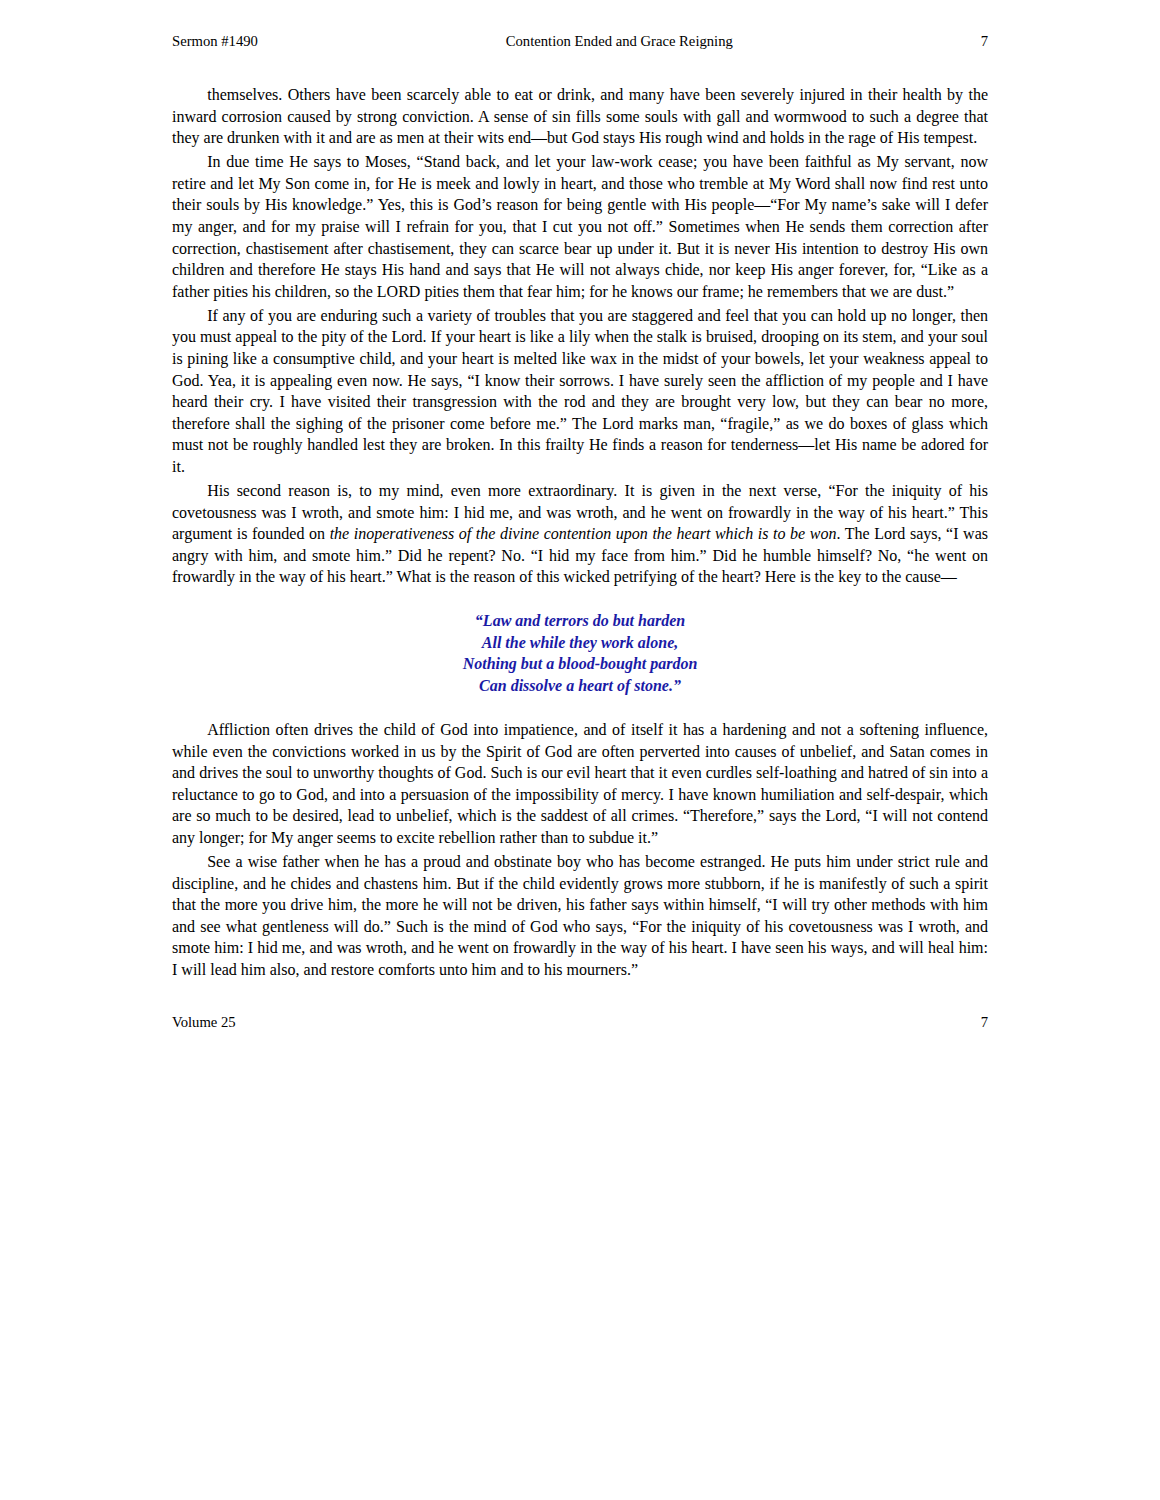Sermon #1490 Contention Ended and Grace Reigning 7
themselves. Others have been scarcely able to eat or drink, and many have been severely injured in their health by the inward corrosion caused by strong conviction. A sense of sin fills some souls with gall and wormwood to such a degree that they are drunken with it and are as men at their wits end—but God stays His rough wind and holds in the rage of His tempest.
In due time He says to Moses, “Stand back, and let your law-work cease; you have been faithful as My servant, now retire and let My Son come in, for He is meek and lowly in heart, and those who tremble at My Word shall now find rest unto their souls by His knowledge.” Yes, this is God’s reason for being gentle with His people—“For My name’s sake will I defer my anger, and for my praise will I refrain for you, that I cut you not off.” Sometimes when He sends them correction after correction, chastisement after chastisement, they can scarce bear up under it. But it is never His intention to destroy His own children and therefore He stays His hand and says that He will not always chide, nor keep His anger forever, for, “Like as a father pities his children, so the LORD pities them that fear him; for he knows our frame; he remembers that we are dust.”
If any of you are enduring such a variety of troubles that you are staggered and feel that you can hold up no longer, then you must appeal to the pity of the Lord. If your heart is like a lily when the stalk is bruised, drooping on its stem, and your soul is pining like a consumptive child, and your heart is melted like wax in the midst of your bowels, let your weakness appeal to God. Yea, it is appealing even now. He says, “I know their sorrows. I have surely seen the affliction of my people and I have heard their cry. I have visited their transgression with the rod and they are brought very low, but they can bear no more, therefore shall the sighing of the prisoner come before me.” The Lord marks man, “fragile,” as we do boxes of glass which must not be roughly handled lest they are broken. In this frailty He finds a reason for tenderness—let His name be adored for it.
His second reason is, to my mind, even more extraordinary. It is given in the next verse, “For the iniquity of his covetousness was I wroth, and smote him: I hid me, and was wroth, and he went on frowardly in the way of his heart.” This argument is founded on the inoperativeness of the divine contention upon the heart which is to be won. The Lord says, “I was angry with him, and smote him.” Did he repent? No. “I hid my face from him.” Did he humble himself? No, “he went on frowardly in the way of his heart.” What is the reason of this wicked petrifying of the heart? Here is the key to the cause—
“Law and terrors do but harden
All the while they work alone,
Nothing but a blood-bought pardon
Can dissolve a heart of stone.”
Affliction often drives the child of God into impatience, and of itself it has a hardening and not a softening influence, while even the convictions worked in us by the Spirit of God are often perverted into causes of unbelief, and Satan comes in and drives the soul to unworthy thoughts of God. Such is our evil heart that it even curdles self-loathing and hatred of sin into a reluctance to go to God, and into a persuasion of the impossibility of mercy. I have known humiliation and self-despair, which are so much to be desired, lead to unbelief, which is the saddest of all crimes. “Therefore,” says the Lord, “I will not contend any longer; for My anger seems to excite rebellion rather than to subdue it.”
See a wise father when he has a proud and obstinate boy who has become estranged. He puts him under strict rule and discipline, and he chides and chastens him. But if the child evidently grows more stubborn, if he is manifestly of such a spirit that the more you drive him, the more he will not be driven, his father says within himself, “I will try other methods with him and see what gentleness will do.” Such is the mind of God who says, “For the iniquity of his covetousness was I wroth, and smote him: I hid me, and was wroth, and he went on frowardly in the way of his heart. I have seen his ways, and will heal him: I will lead him also, and restore comforts unto him and to his mourners.”
Volume 25 7